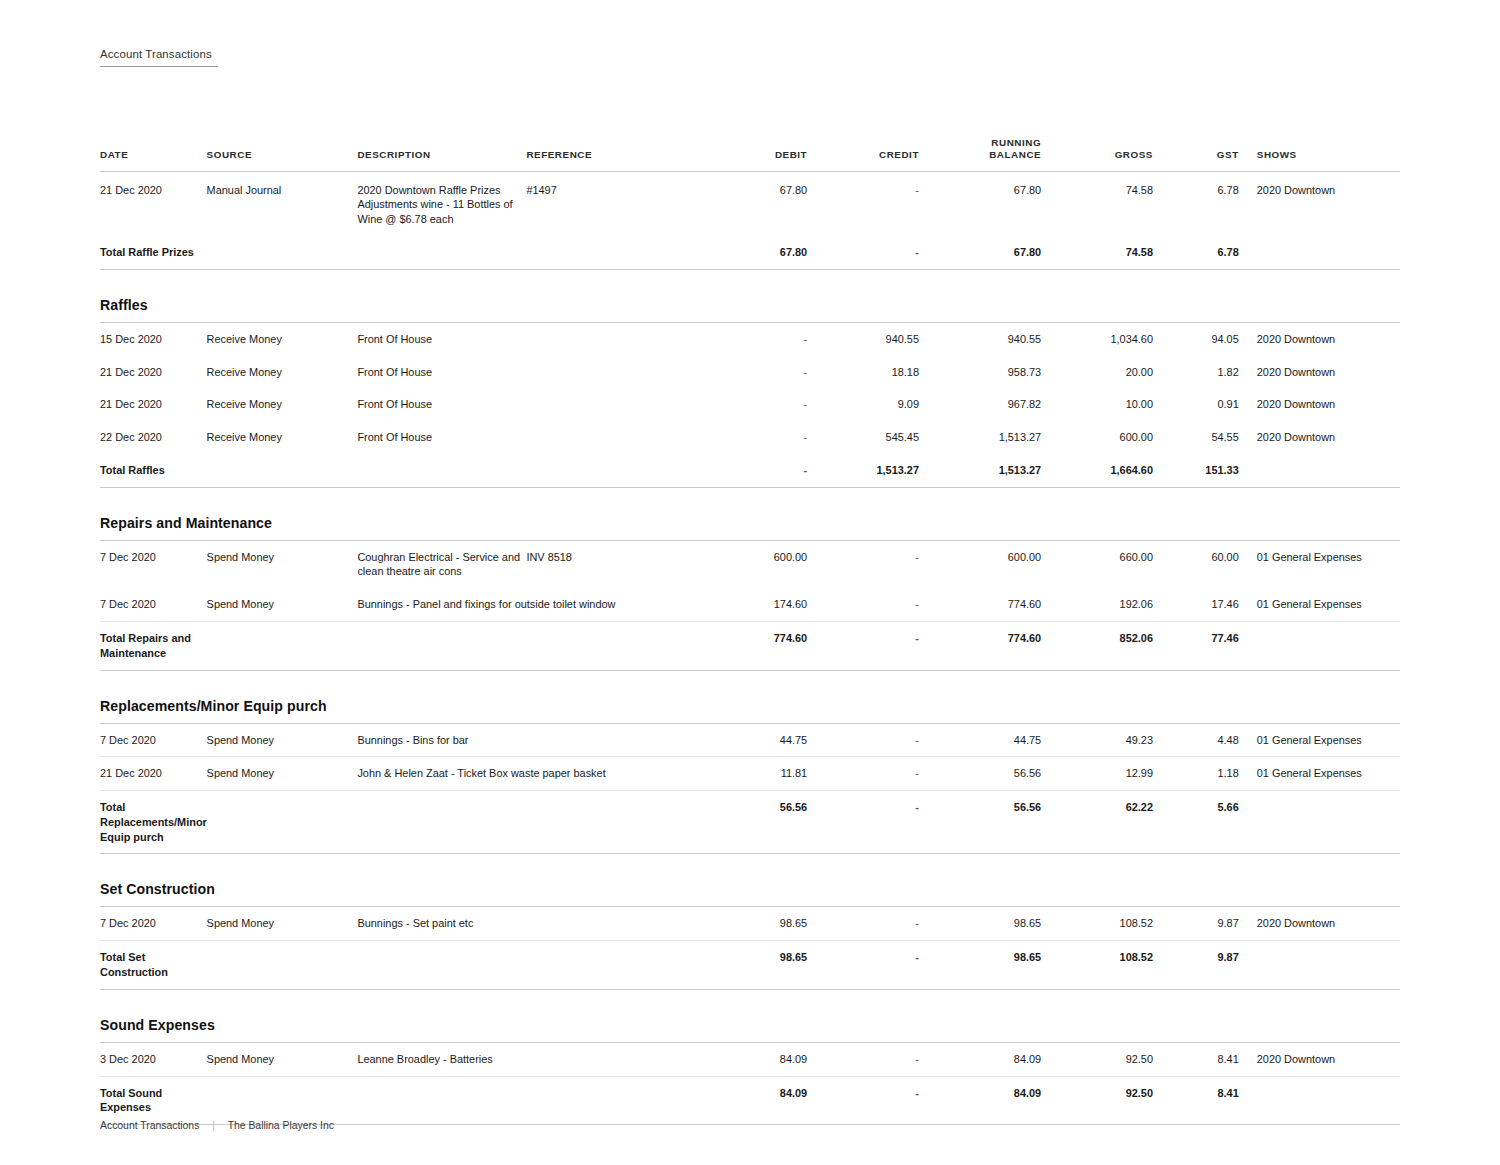Account Transactions
| DATE | SOURCE | DESCRIPTION | REFERENCE | DEBIT | CREDIT | RUNNING BALANCE | GROSS | GST | SHOWS |
| --- | --- | --- | --- | --- | --- | --- | --- | --- | --- |
| 21 Dec 2020 | Manual Journal | 2020 Downtown Raffle Prizes Adjustments wine - 11 Bottles of Wine @ $6.78 each | #1497 | 67.80 | - | 67.80 | 74.58 | 6.78 | 2020 Downtown |
| Total Raffle Prizes | | | | 67.80 | - | 67.80 | 74.58 | 6.78 | |
| Raffles |
| 15 Dec 2020 | Receive Money | Front Of House | | - | 940.55 | 940.55 | 1,034.60 | 94.05 | 2020 Downtown |
| 21 Dec 2020 | Receive Money | Front Of House | | - | 18.18 | 958.73 | 20.00 | 1.82 | 2020 Downtown |
| 21 Dec 2020 | Receive Money | Front Of House | | - | 9.09 | 967.82 | 10.00 | 0.91 | 2020 Downtown |
| 22 Dec 2020 | Receive Money | Front Of House | | - | 545.45 | 1,513.27 | 600.00 | 54.55 | 2020 Downtown |
| Total Raffles | | | | - | 1,513.27 | 1,513.27 | 1,664.60 | 151.33 | |
| Repairs and Maintenance |
| 7 Dec 2020 | Spend Money | Coughran Electrical - Service and clean theatre air cons | INV 8518 | 600.00 | - | 600.00 | 660.00 | 60.00 | 01 General Expenses |
| 7 Dec 2020 | Spend Money | Bunnings - Panel and fixings for outside toilet window | 174.60 | - | 774.60 | 192.06 | 17.46 | 01 General Expenses |
| Total Repairs and Maintenance | | | | 774.60 | - | 774.60 | 852.06 | 77.46 | |
| Replacements/Minor Equip purch |
| 7 Dec 2020 | Spend Money | Bunnings - Bins for bar | 44.75 | - | 44.75 | 49.23 | 4.48 | 01 General Expenses |
| 21 Dec 2020 | Spend Money | John & Helen Zaat - Ticket Box waste paper basket | 11.81 | - | 56.56 | 12.99 | 1.18 | 01 General Expenses |
| Total Replacements/Minor Equip purch | | | | 56.56 | - | 56.56 | 62.22 | 5.66 | |
| Set Construction |
| 7 Dec 2020 | Spend Money | Bunnings - Set paint etc | 98.65 | - | 98.65 | 108.52 | 9.87 | 2020 Downtown |
| Total Set Construction | | | | 98.65 | - | 98.65 | 108.52 | 9.87 | |
| Sound Expenses |
| 3 Dec 2020 | Spend Money | Leanne Broadley - Batteries | 84.09 | - | 84.09 | 92.50 | 8.41 | 2020 Downtown |
| Total Sound Expenses | | | | 84.09 | - | 84.09 | 92.50 | 8.41 | |
Account Transactions | The Ballina Players Inc